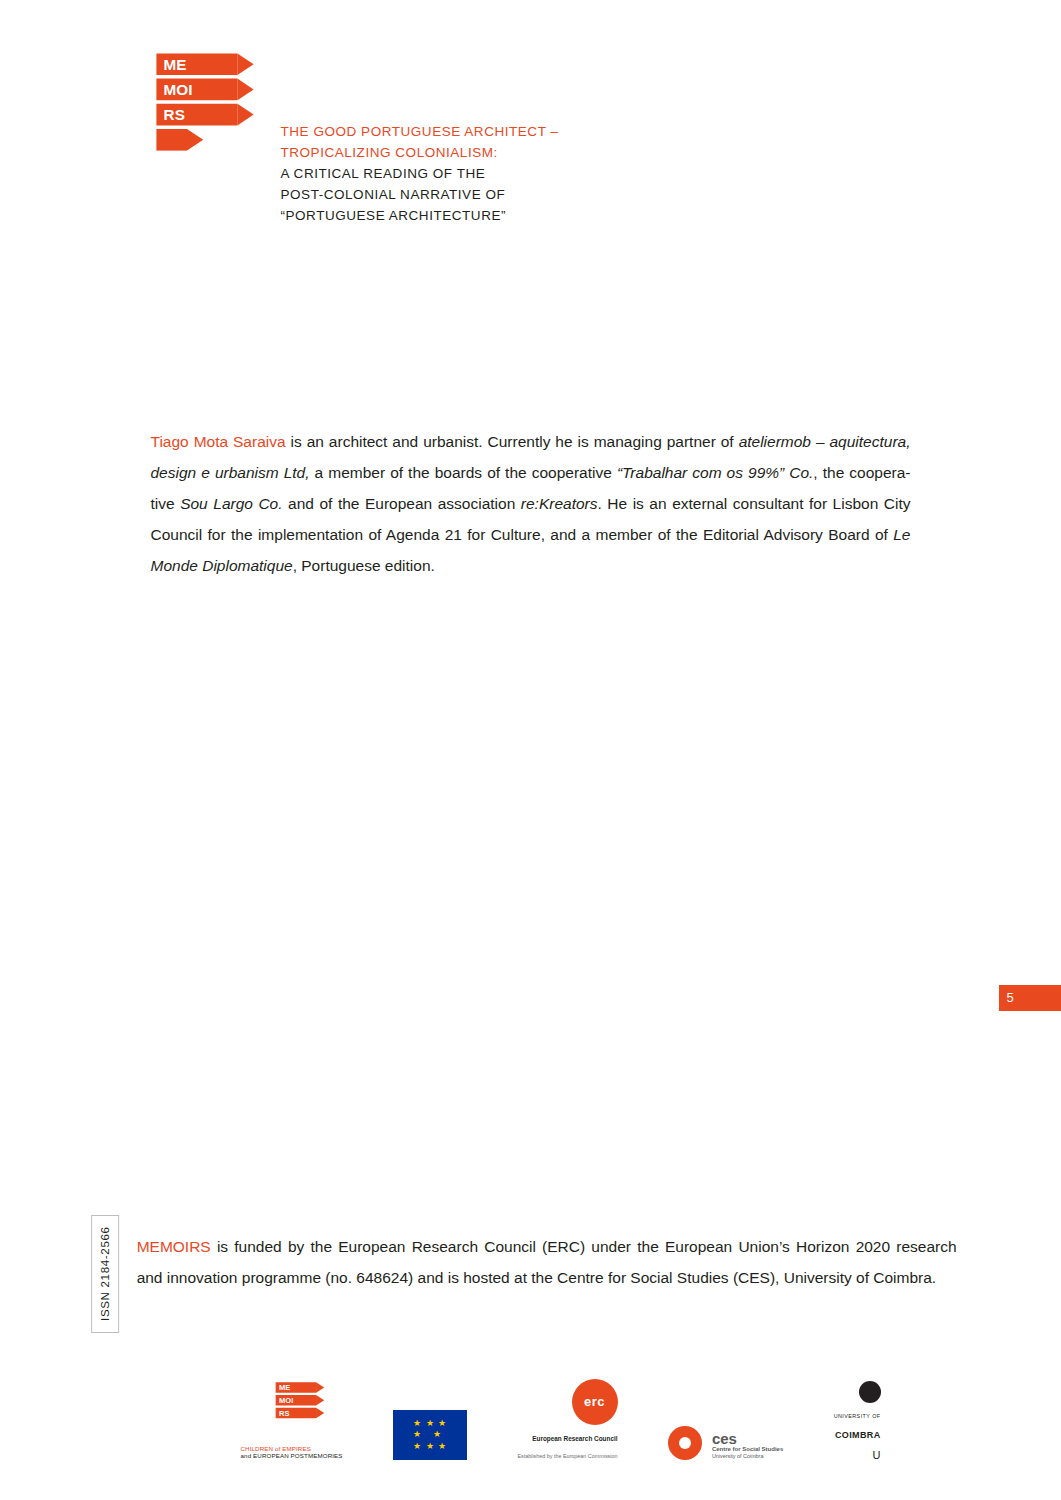ME MOI RS
The Good Portuguese Architect –
Tropicalizing Colonialism:
A Critical Reading of the
Post-Colonial Narrative of
“Portuguese Architecture”
Tiago Mota Saraiva is an architect and urbanist. Currently he is managing partner of ateliermob – aquitectura, design e urbanism Ltd, a member of the boards of the cooperative “Trabalhar com os 99%” Co., the cooperative Sou Largo Co. and of the European association re:Kreators. He is an external consultant for Lisbon City Council for the implementation of Agenda 21 for Culture, and a member of the Editorial Advisory Board of Le Monde Diplomatique, Portuguese edition.
5
ISSN 2184-2566
MEMOIRS is funded by the European Research Council (ERC) under the European Union’s Horizon 2020 research and innovation programme (no. 648624) and is hosted at the Centre for Social Studies (CES), University of Coimbra.
ME MOI RS
CHILDREN of EMPIRES
and EUROPEAN POSTMEMORIES
★ ★ ★
★ ★
★ ★ ★
erc
European Research Council
Established by the European Commission
ces
Centre for Social Studies
University of Coimbra
UNIVERSITY OF
COIMBRA
U